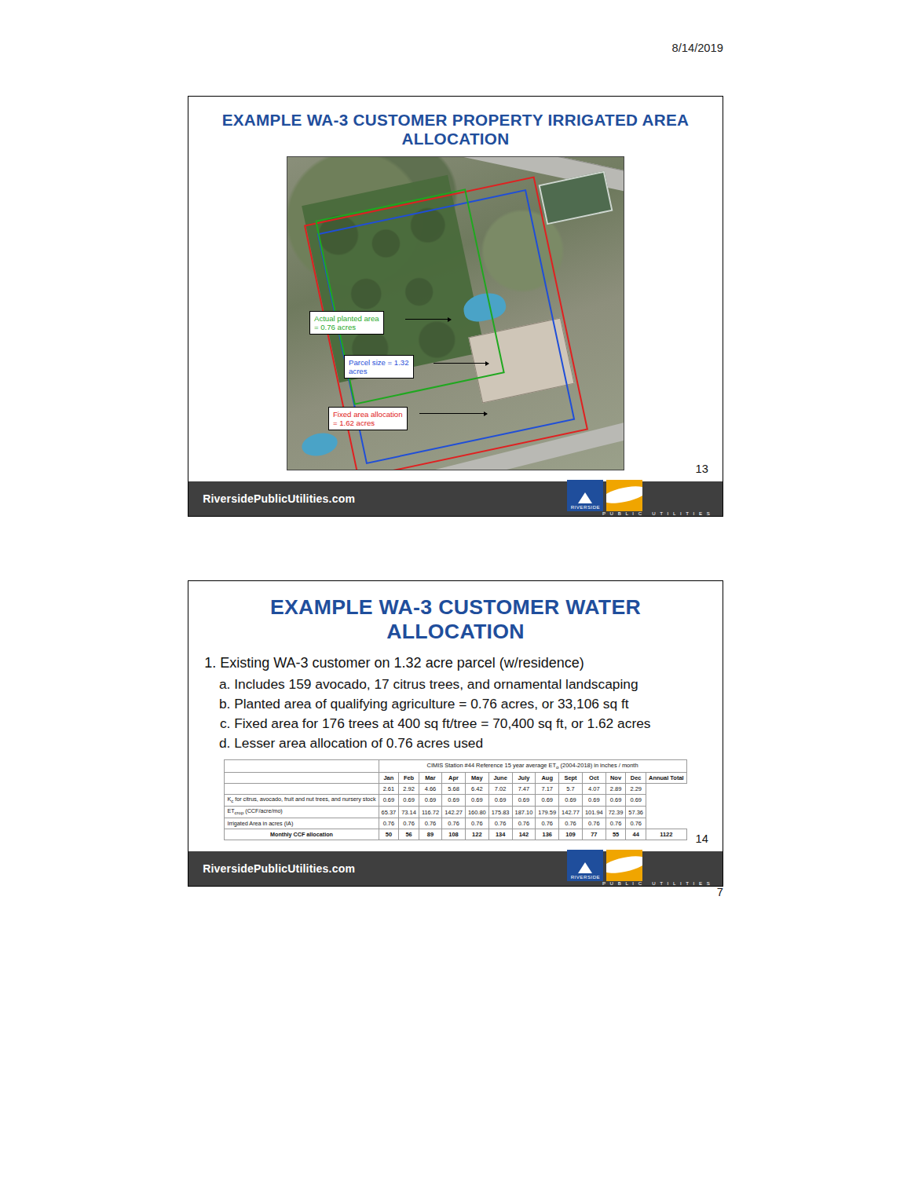8/14/2019
EXAMPLE WA-3 CUSTOMER PROPERTY IRRIGATED AREA ALLOCATION
Actual planted area
= 0.76 acres
Parcel size = 1.32
acres
Fixed area allocation
= 1.62 acres
13
RiversidePublicUtilities.com
W A T E R | E N E R G Y | L I F E
RIVERSIDE
P U B L I C U T I L I T I E S
EXAMPLE WA-3 CUSTOMER WATER ALLOCATION
Existing WA-3 customer on 1.32 acre parcel (w/residence)
Includes 159 avocado, 17 citrus trees, and ornamental landscaping
Planted area of qualifying agriculture = 0.76 acres, or 33,106 sq ft
Fixed area for 176 trees at 400 sq ft/tree = 70,400 sq ft, or 1.62 acres
Lesser area allocation of 0.76 acres used
| | CIMIS Station #44 Reference 15 year average ET o (2004-2018) in inches / month |
| --- | --- |
| | Jan | Feb | Mar | Apr | May | June | July | Aug | Sept | Oct | Nov | Dec | Annual Total |
| | 2.61 | 2.92 | 4.66 | 5.68 | 6.42 | 7.02 | 7.47 | 7.17 | 5.7 | 4.07 | 2.89 | 2.29 | |
| K c for citrus, avocado, fruit and nut trees, and nursery stock | 0.69 | 0.69 | 0.69 | 0.69 | 0.69 | 0.69 | 0.69 | 0.69 | 0.69 | 0.69 | 0.69 | 0.69 | |
| ET crop (CCF/acre/mo) | 65.37 | 73.14 | 116.72 | 142.27 | 160.80 | 175.83 | 187.10 | 179.59 | 142.77 | 101.94 | 72.39 | 57.36 | |
| Irrigated Area in acres (IA) | 0.76 | 0.76 | 0.76 | 0.76 | 0.76 | 0.76 | 0.76 | 0.76 | 0.76 | 0.76 | 0.76 | 0.76 | |
| Monthly CCF allocation | 50 | 56 | 89 | 108 | 122 | 134 | 142 | 136 | 109 | 77 | 55 | 44 | 1122 |
14
RiversidePublicUtilities.com
W A T E R | E N E R G Y | L I F E
RIVERSIDE
P U B L I C U T I L I T I E S
7